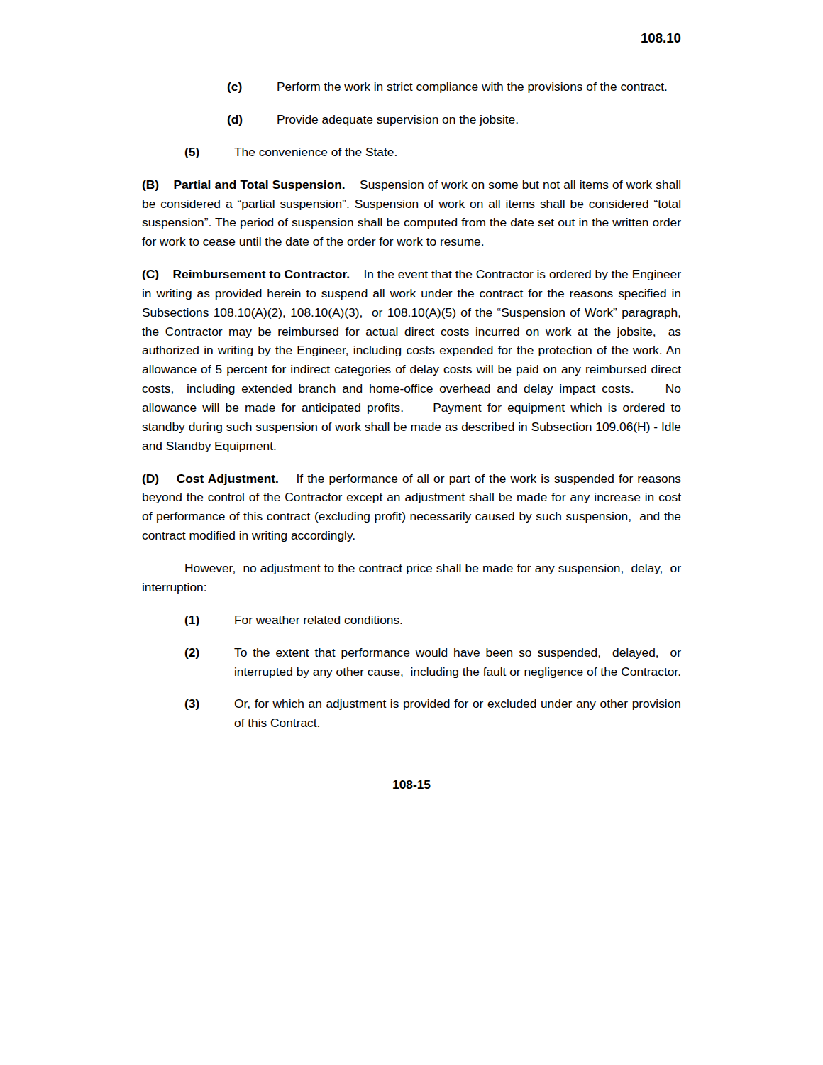108.10
(c)
Perform the work in strict compliance with the provisions of the contract.
(d)
Provide adequate supervision on the jobsite.
(5)
The convenience of the State.
(B) Partial and Total Suspension. Suspension of work on some but not all items of work shall be considered a “partial suspension”. Suspension of work on all items shall be considered “total suspension”. The period of suspension shall be computed from the date set out in the written order for work to cease until the date of the order for work to resume.
(C) Reimbursement to Contractor. In the event that the Contractor is ordered by the Engineer in writing as provided herein to suspend all work under the contract for the reasons specified in Subsections 108.10(A)(2), 108.10(A)(3), or 108.10(A)(5) of the “Suspension of Work” paragraph, the Contractor may be reimbursed for actual direct costs incurred on work at the jobsite, as authorized in writing by the Engineer, including costs expended for the protection of the work. An allowance of 5 percent for indirect categories of delay costs will be paid on any reimbursed direct costs, including extended branch and home-office overhead and delay impact costs. No allowance will be made for anticipated profits. Payment for equipment which is ordered to standby during such suspension of work shall be made as described in Subsection 109.06(H) - Idle and Standby Equipment.
(D) Cost Adjustment. If the performance of all or part of the work is suspended for reasons beyond the control of the Contractor except an adjustment shall be made for any increase in cost of performance of this contract (excluding profit) necessarily caused by such suspension, and the contract modified in writing accordingly.
However, no adjustment to the contract price shall be made for any suspension, delay, or interruption:
(1)
For weather related conditions.
(2)
To the extent that performance would have been so suspended, delayed, or interrupted by any other cause, including the fault or negligence of the Contractor.
(3)
Or, for which an adjustment is provided for or excluded under any other provision of this Contract.
108-15